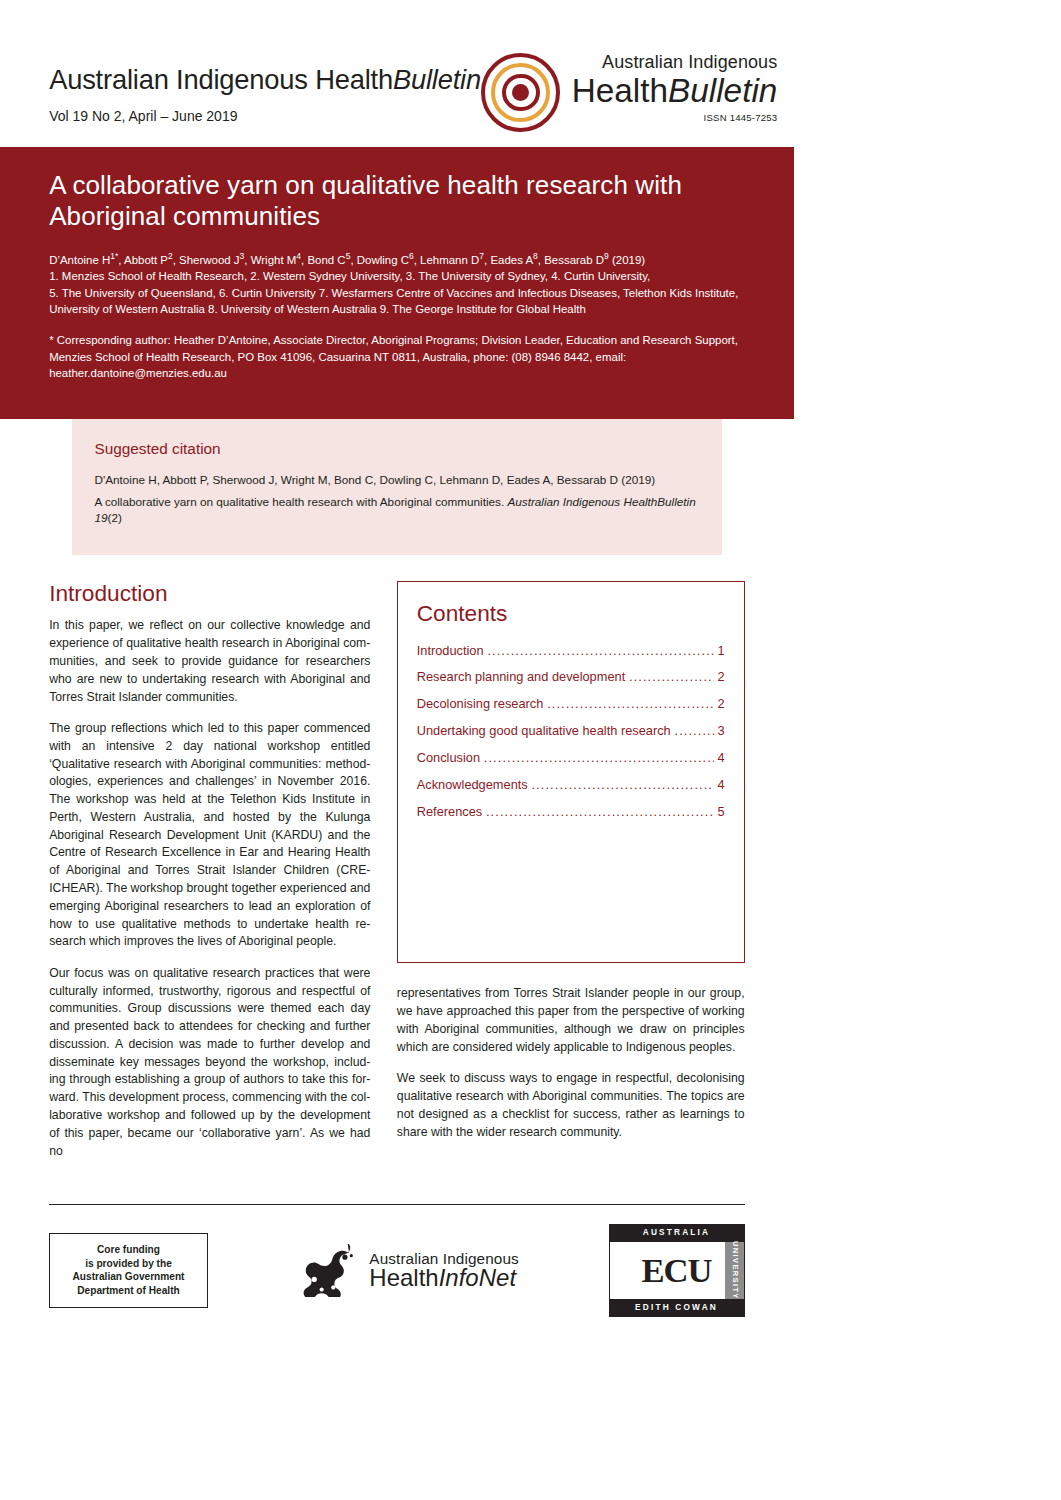Australian Indigenous HealthBulletin
Vol 19 No 2, April – June 2019
Australian Indigenous
HealthBulletin
ISSN 1445-7253
A collaborative yarn on qualitative health research with
Aboriginal communities
D’Antoine H1*, Abbott P2, Sherwood J3, Wright M4, Bond C5, Dowling C6, Lehmann D7, Eades A8, Bessarab D9 (2019)
1. Menzies School of Health Research, 2. Western Sydney University, 3. The University of Sydney, 4. Curtin University,
5. The University of Queensland, 6. Curtin University 7. Wesfarmers Centre of Vaccines and Infectious Diseases, Telethon Kids Institute, University of Western Australia 8. University of Western Australia 9. The George Institute for Global Health
* Corresponding author: Heather D’Antoine, Associate Director, Aboriginal Programs; Division Leader, Education and Research Support, Menzies School of Health Research, PO Box 41096, Casuarina NT 0811, Australia, phone: (08) 8946 8442, email: heather.dantoine@menzies.edu.au
Suggested citation
D'Antoine H, Abbott P, Sherwood J, Wright M, Bond C, Dowling C, Lehmann D, Eades A, Bessarab D (2019)
A collaborative yarn on qualitative health research with Aboriginal communities. Australian Indigenous HealthBulletin 19(2)
Introduction
In this paper, we reflect on our collective knowledge and experience of qualitative health research in Aboriginal communities, and seek to provide guidance for researchers who are new to undertaking research with Aboriginal and Torres Strait Islander communities.
The group reflections which led to this paper commenced with an intensive 2 day national workshop entitled ‘Qualitative research with Aboriginal communities: methodologies, experiences and challenges’ in November 2016. The workshop was held at the Telethon Kids Institute in Perth, Western Australia, and hosted by the Kulunga Aboriginal Research Development Unit (KARDU) and the Centre of Research Excellence in Ear and Hearing Health of Aboriginal and Torres Strait Islander Children (CRE-ICHEAR). The workshop brought together experienced and emerging Aboriginal researchers to lead an exploration of how to use qualitative methods to undertake health research which improves the lives of Aboriginal people.
Our focus was on qualitative research practices that were culturally informed, trustworthy, rigorous and respectful of communities. Group discussions were themed each day and presented back to attendees for checking and further discussion. A decision was made to further develop and disseminate key messages beyond the workshop, including through establishing a group of authors to take this forward. This development process, commencing with the collaborative workshop and followed up by the development of this paper, became our ‘collaborative yarn’. As we had no
Contents
Introduction................................................................................. 1
Research planning and development................................. 2
Decolonising research................................................................. 2
Undertaking good qualitative health research................. 3
Conclusion................................................................................. 4
Acknowledgements................................................................. 4
References................................................................................. 5
representatives from Torres Strait Islander people in our group, we have approached this paper from the perspective of working with Aboriginal communities, although we draw on principles which are considered widely applicable to Indigenous peoples.
We seek to discuss ways to engage in respectful, decolonising qualitative research with Aboriginal communities. The topics are not designed as a checklist for success, rather as learnings to share with the wider research community.
Core funding
is provided by the
Australian Government
Department of Health
Australian Indigenous
HealthInfoNet
AUSTRALIA
ECU UNIVERSITY
EDITH COWAN